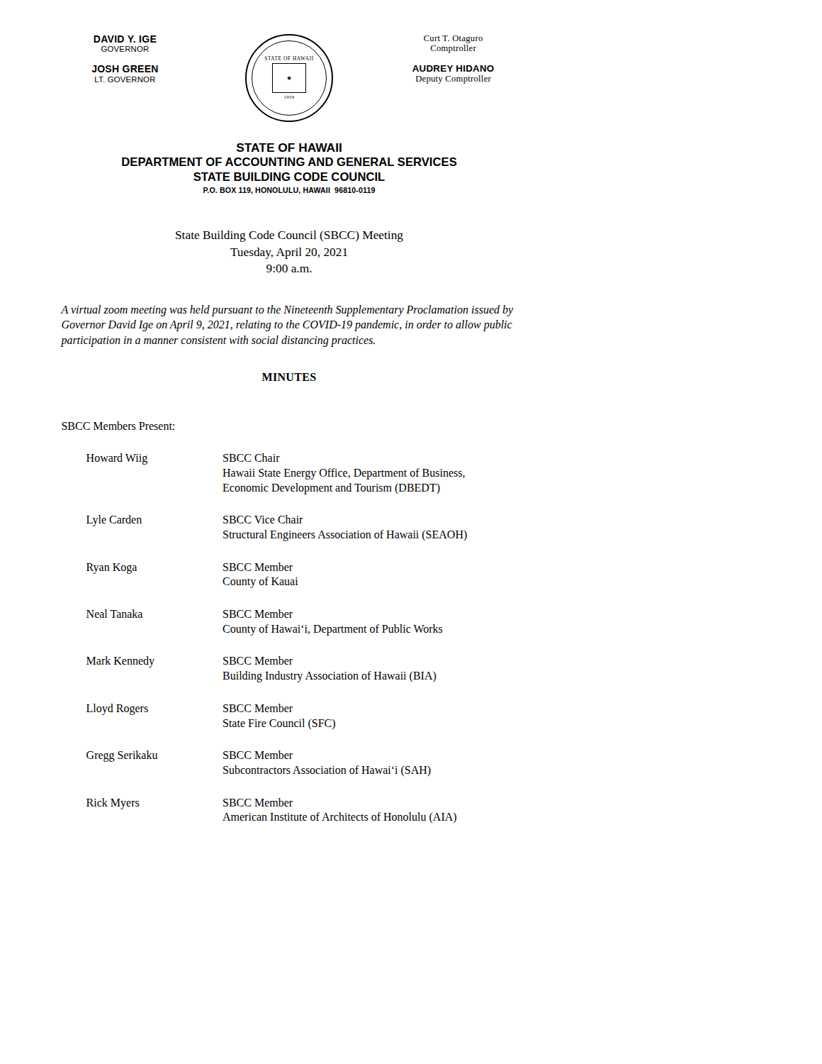DAVID Y. IGE
GOVERNOR
JOSH GREEN
LT. GOVERNOR
STATE OF HAWAII
★
1959
Curt T. Otaguro
Comptroller
AUDREY HIDANO
Deputy Comptroller
STATE OF HAWAII
DEPARTMENT OF ACCOUNTING AND GENERAL SERVICES
STATE BUILDING CODE COUNCIL
P.O. BOX 119, HONOLULU, HAWAII 96810-0119
State Building Code Council (SBCC) Meeting
Tuesday, April 20, 2021
9:00 a.m.
A virtual zoom meeting was held pursuant to the Nineteenth Supplementary Proclamation issued by Governor David Ige on April 9, 2021, relating to the COVID-19 pandemic, in order to allow public participation in a manner consistent with social distancing practices.
MINUTES
SBCC Members Present:
| Howard Wiig | SBCC Chair Hawaii State Energy Office, Department of Business, Economic Development and Tourism (DBEDT) |
| Lyle Carden | SBCC Vice Chair Structural Engineers Association of Hawaii (SEAOH) |
| Ryan Koga | SBCC Member County of Kauai |
| Neal Tanaka | SBCC Member County of Hawaiʻi, Department of Public Works |
| Mark Kennedy | SBCC Member Building Industry Association of Hawaii (BIA) |
| Lloyd Rogers | SBCC Member State Fire Council (SFC) |
| Gregg Serikaku | SBCC Member Subcontractors Association of Hawaiʻi (SAH) |
| Rick Myers | SBCC Member American Institute of Architects of Honolulu (AIA) |